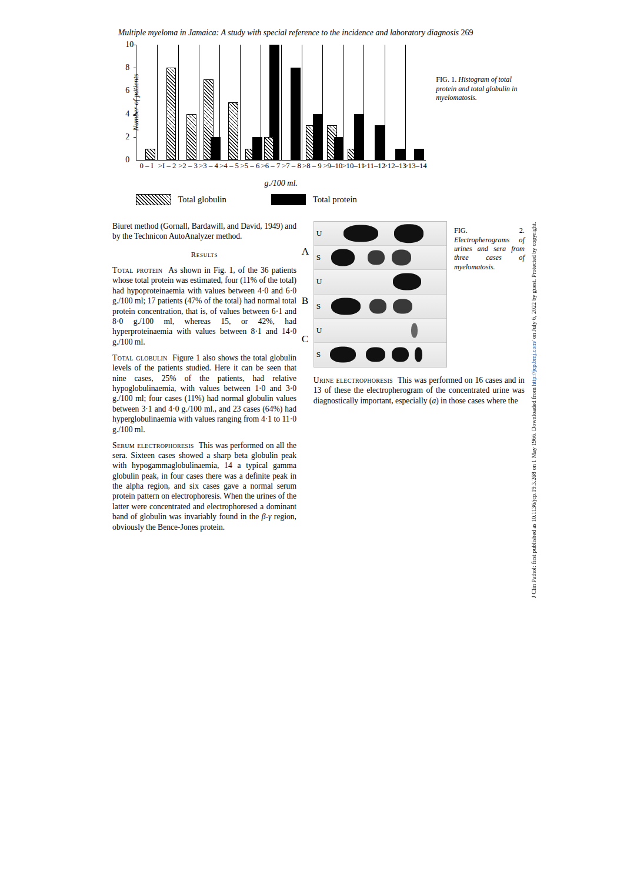J Clin Pathol: first published as 10.1136/jcp.19.3.268 on 1 May 1966. Downloaded from http://jcp.bmj.com/ on July 6, 2022 by guest. Protected by copyright.
Multiple myeloma in Jamaica: A study with special reference to the incidence and laboratory diagnosis 269
Number of patients
10
8
6
4
2
0
0 – I >I – 2 >2 – 3 >3 – 4 >4 – 5 >5 – 6 >6 – 7 >7 – 8 >8 – 9 >9–10 >10–11 >11–12 >12–13 >13–14
g./100 ml.
Total globulin Total protein
FIG. 1. Histogram of total protein and total globulin in myelomatosis.
Biuret method (Gornall, Bardawill, and David, 1949) and by the Technicon AutoAnalyzer method.
Results
Total protein As shown in Fig. 1, of the 36 patients whose total protein was estimated, four (11% of the total) had hypoproteinaemia with values between 4·0 and 6·0 g./100 ml; 17 patients (47% of the total) had normal total protein concentration, that is, of values between 6·1 and 8·0 g./100 ml, whereas 15, or 42%, had hyperproteinaemia with values between 8·1 and 14·0 g./100 ml.
Total globulin Figure 1 also shows the total globulin levels of the patients studied. Here it can be seen that nine cases, 25% of the patients, had relative hypoglobulinaemia, with values between 1·0 and 3·0 g./100 ml; four cases (11%) had normal globulin values between 3·1 and 4·0 g./100 ml., and 23 cases (64%) had hyperglobulinaemia with values ranging from 4·1 to 11·0 g./100 ml.
Serum electrophoresis This was performed on all the sera. Sixteen cases showed a sharp beta globulin peak with hypogammaglobulinaemia, 14 a typical gamma globulin peak, in four cases there was a definite peak in the alpha region, and six cases gave a normal serum protein pattern on electrophoresis. When the urines of the latter were concentrated and electrophoresed a dominant band of globulin was invariably found in the β-γ region, obviously the Bence-Jones protein.
U A
S
U
S B
U
S C
FIG. 2. Electropherograms of urines and sera from three cases of myelomatosis.
Urine electrophoresis This was performed on 16 cases and in 13 of these the electropherogram of the concentrated urine was diagnostically important, especially (a) in those cases where the